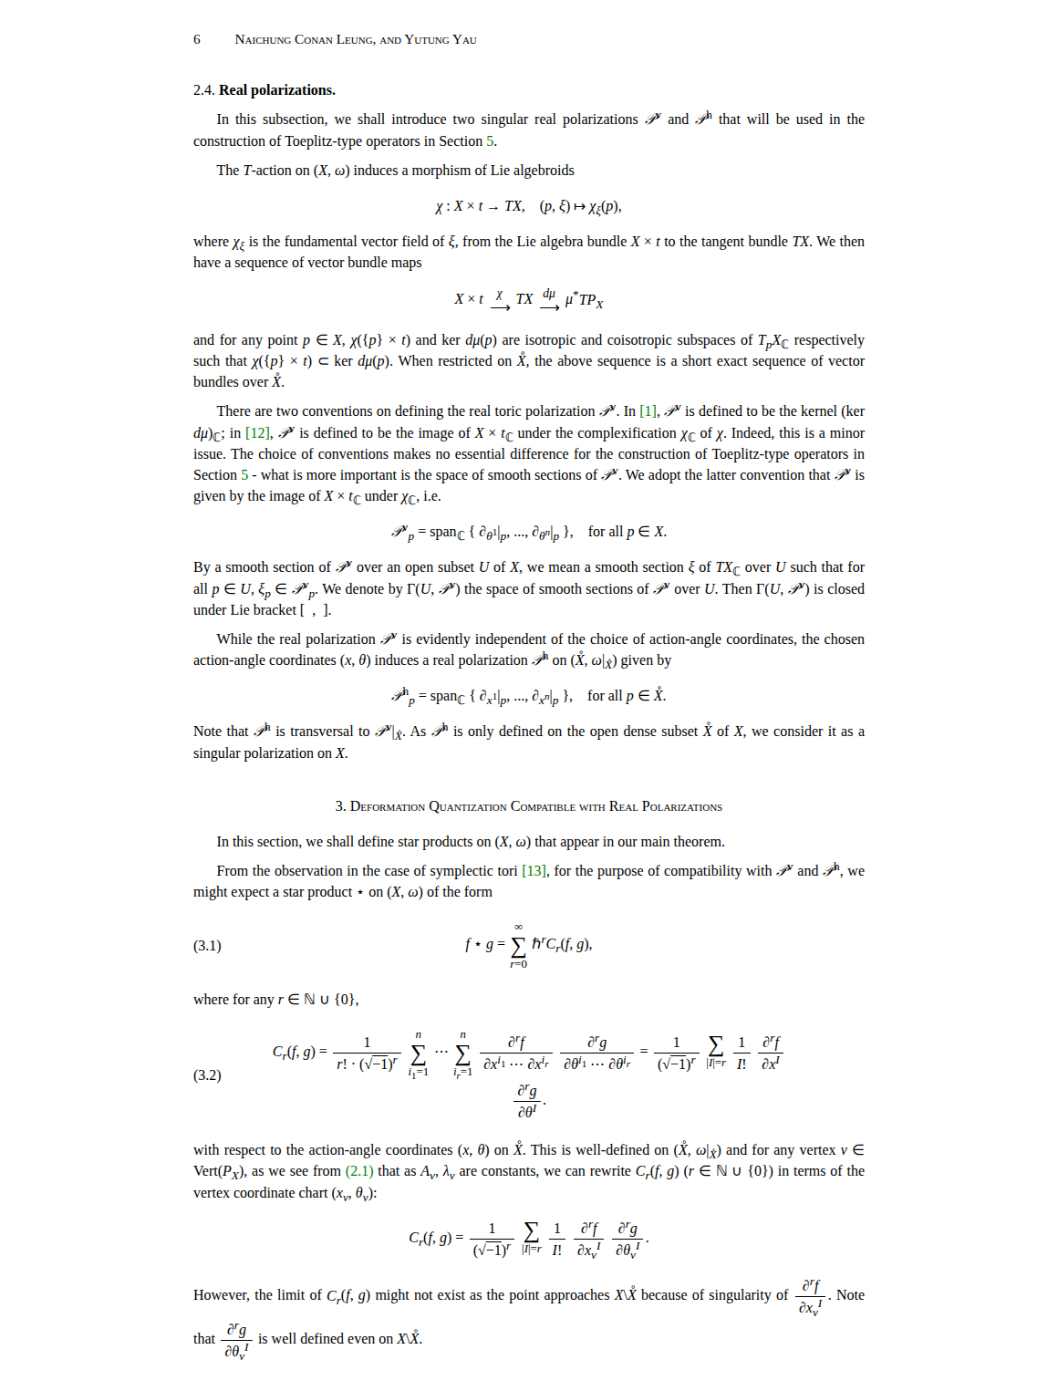6 Naichung Conan Leung, and Yutung Yau
2.4. Real polarizations.
In this subsection, we shall introduce two singular real polarizations 𝒫v and 𝒫h that will be used in the construction of Toeplitz-type operators in Section 5.
The T-action on (X, ω) induces a morphism of Lie algebroids
χ : X × t → TX, (p, ξ) ↦ χξ(p),
where χξ is the fundamental vector field of ξ, from the Lie algebra bundle X × t to the tangent bundle TX. We then have a sequence of vector bundle maps
X × t χ⟶ TX dμ⟶ μ*TPX
and for any point p ∈ X, χ({p} × t) and ker dμ(p) are isotropic and coisotropic subspaces of TpXℂ respectively such that χ({p} × t) ⊂ ker dμ(p). When restricted on X̊, the above sequence is a short exact sequence of vector bundles over X̊.
There are two conventions on defining the real toric polarization 𝒫v. In [1], 𝒫v is defined to be the kernel (ker dμ)ℂ; in [12], 𝒫v is defined to be the image of X × tℂ under the complexification χℂ of χ. Indeed, this is a minor issue. The choice of conventions makes no essential difference for the construction of Toeplitz-type operators in Section 5 - what is more important is the space of smooth sections of 𝒫v. We adopt the latter convention that 𝒫v is given by the image of X × tℂ under χℂ, i.e.
𝒫vp = spanℂ { ∂θ1|p, ..., ∂θn|p }, for all p ∈ X.
By a smooth section of 𝒫v over an open subset U of X, we mean a smooth section ξ of TXℂ over U such that for all p ∈ U, ξp ∈ 𝒫vp. We denote by Γ(U, 𝒫v) the space of smooth sections of 𝒫v over U. Then Γ(U, 𝒫v) is closed under Lie bracket [ , ].
While the real polarization 𝒫v is evidently independent of the choice of action-angle coordinates, the chosen action-angle coordinates (x, θ) induces a real polarization 𝒫h on (X̊, ω|X̊) given by
𝒫hp = spanℂ { ∂x1|p, ..., ∂xn|p }, for all p ∈ X̊.
Note that 𝒫h is transversal to 𝒫v|X̊. As 𝒫h is only defined on the open dense subset X̊ of X, we consider it as a singular polarization on X.
3. Deformation Quantization Compatible with Real Polarizations
In this section, we shall define star products on (X, ω) that appear in our main theorem.
From the observation in the case of symplectic tori [13], for the purpose of compatibility with 𝒫v and 𝒫h, we might expect a star product ⋆ on (X, ω) of the form
(3.1) f ⋆ g = ∞∑r=0 ℏrCr(f, g),
where for any r ∈ ℕ ∪ {0},
(3.2) Cr(f, g) = 1 r! · (√−1)r n∑i1=1 ⋯ n∑ir=1 ∂rf∂xi1 ⋯ ∂xir ∂rg∂θi1 ⋯ ∂θir = 1(√−1)r ∑|I|=r 1 I! ∂rf∂xI ∂rg∂θI.
with respect to the action-angle coordinates (x, θ) on X̊. This is well-defined on (X̊, ω|X̊) and for any vertex v ∈ Vert(PX), as we see from (2.1) that as Av, λv are constants, we can rewrite Cr(f, g) (r ∈ ℕ ∪ {0}) in terms of the vertex coordinate chart (xv, θv):
Cr(f, g) = 1(√−1)r ∑|I|=r 1 I! ∂rf∂xvI ∂rg∂θvI.
However, the limit of Cr(f, g) might not exist as the point approaches X\X̊ because of singularity of ∂rf∂xvI. Note that ∂rg∂θvI is well defined even on X\X̊.